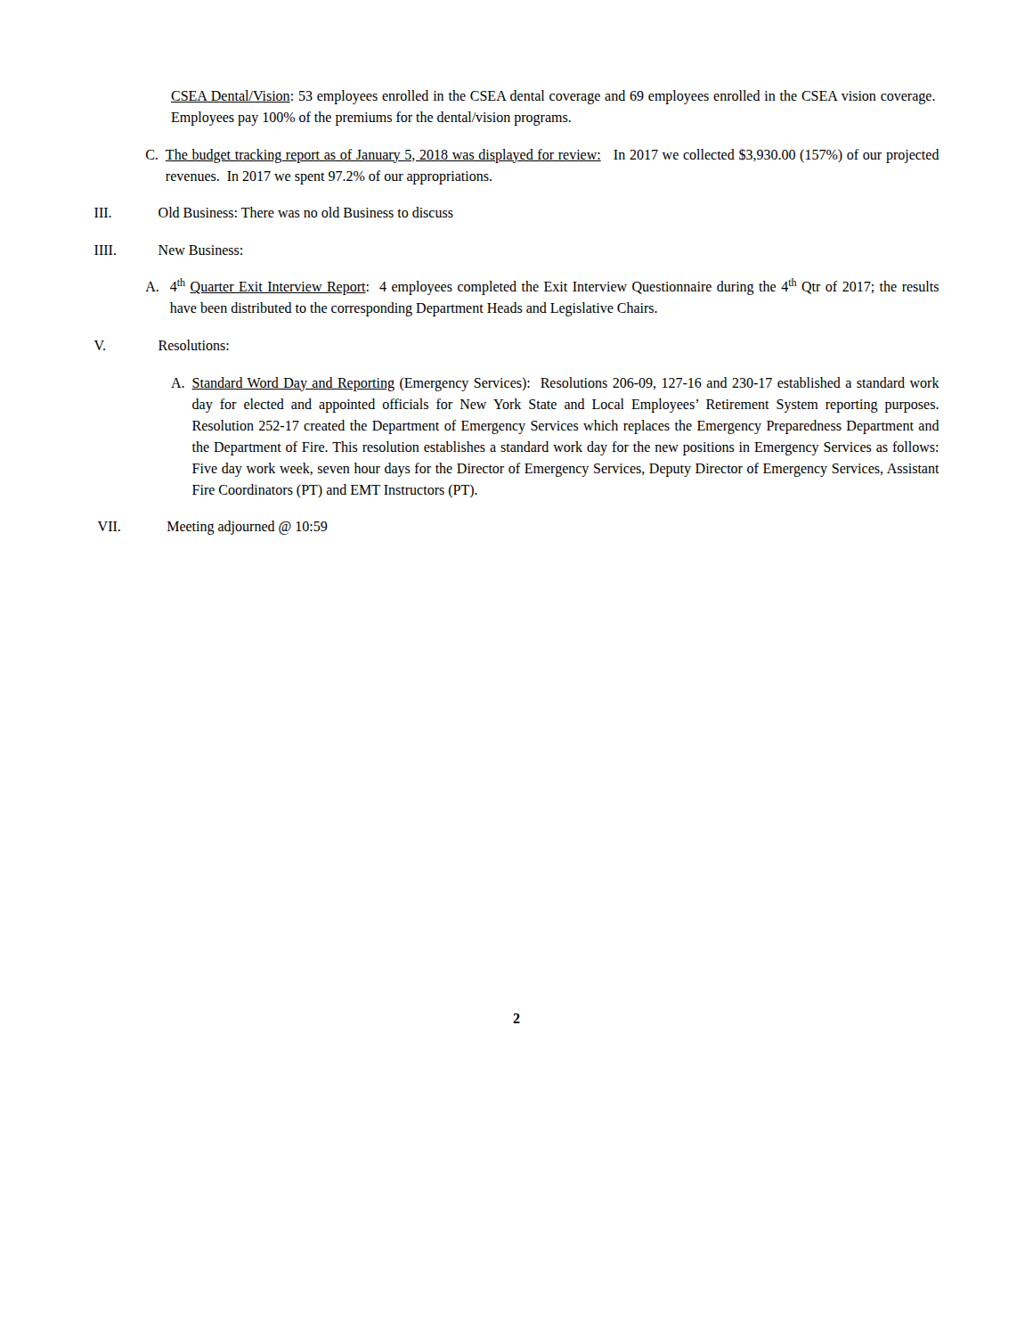CSEA Dental/Vision: 53 employees enrolled in the CSEA dental coverage and 69 employees enrolled in the CSEA vision coverage. Employees pay 100% of the premiums for the dental/vision programs.
C.
The budget tracking report as of January 5, 2018 was displayed for review: In 2017 we collected $3,930.00 (157%) of our projected revenues. In 2017 we spent 97.2% of our appropriations.
III.
Old Business: There was no old Business to discuss
IIII.
New Business:
A.
4th Quarter Exit Interview Report: 4 employees completed the Exit Interview Questionnaire during the 4th Qtr of 2017; the results have been distributed to the corresponding Department Heads and Legislative Chairs.
V.
Resolutions:
A.
Standard Word Day and Reporting (Emergency Services): Resolutions 206-09, 127-16 and 230-17 established a standard work day for elected and appointed officials for New York State and Local Employees’ Retirement System reporting purposes. Resolution 252-17 created the Department of Emergency Services which replaces the Emergency Preparedness Department and the Department of Fire. This resolution establishes a standard work day for the new positions in Emergency Services as follows: Five day work week, seven hour days for the Director of Emergency Services, Deputy Director of Emergency Services, Assistant Fire Coordinators (PT) and EMT Instructors (PT).
VII.
Meeting adjourned @ 10:59
2